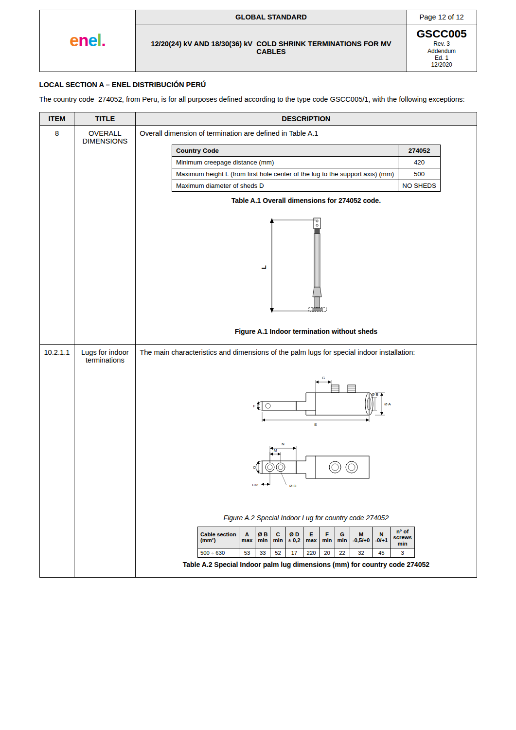| e n e l . | GLOBAL STANDARD | Page 12 of 12 |
| 12/20(24) kV AND 18/30(36) kV COLD SHRINK TERMINATIONS FOR MV CABLES | GSCC005 Rev. 3 Addendum Ed. 1 12/2020 |
LOCAL SECTION A – ENEL DISTRIBUCIÓN PERÚ
The country code 274052, from Peru, is for all purposes defined according to the type code GSCC005/1, with the following exceptions:
| ITEM | TITLE | DESCRIPTION |
| --- | --- | --- |
| 8 | OVERALL DIMENSIONS | Overall dimension of termination are defined in Table A.1 / Country Code / 274052 / / --- / --- / / Minimum creepage distance (mm) / 420 / / Maximum height L (from first hole center of the lug to the support axis) (mm) / 500 / / Maximum diameter of sheds D / NO SHEDS / Table A.1 Overall dimensions for 274052 code. L Figure A.1 Indoor termination without sheds |
| 10.2.1.1 | Lugs for indoor terminations | The main characteristics and dimensions of the palm lugs for special indoor installation: G Ø A Ø B F E N M C C/2 Ø D Figure A.2 Special Indoor Lug for country code 274052 / Cable section (mm²) / A max / Ø B min / C min / Ø D ± 0,2 / E max / F min / G min / M -0,5/+0 / N -0/+1 / n° of screws min / / --- / --- / --- / --- / --- / --- / --- / --- / --- / --- / --- / / 500 ÷ 630 / 53 / 33 / 52 / 17 / 220 / 20 / 22 / 32 / 45 / 3 / Table A.2 Special Indoor palm lug dimensions (mm) for country code 274052 |